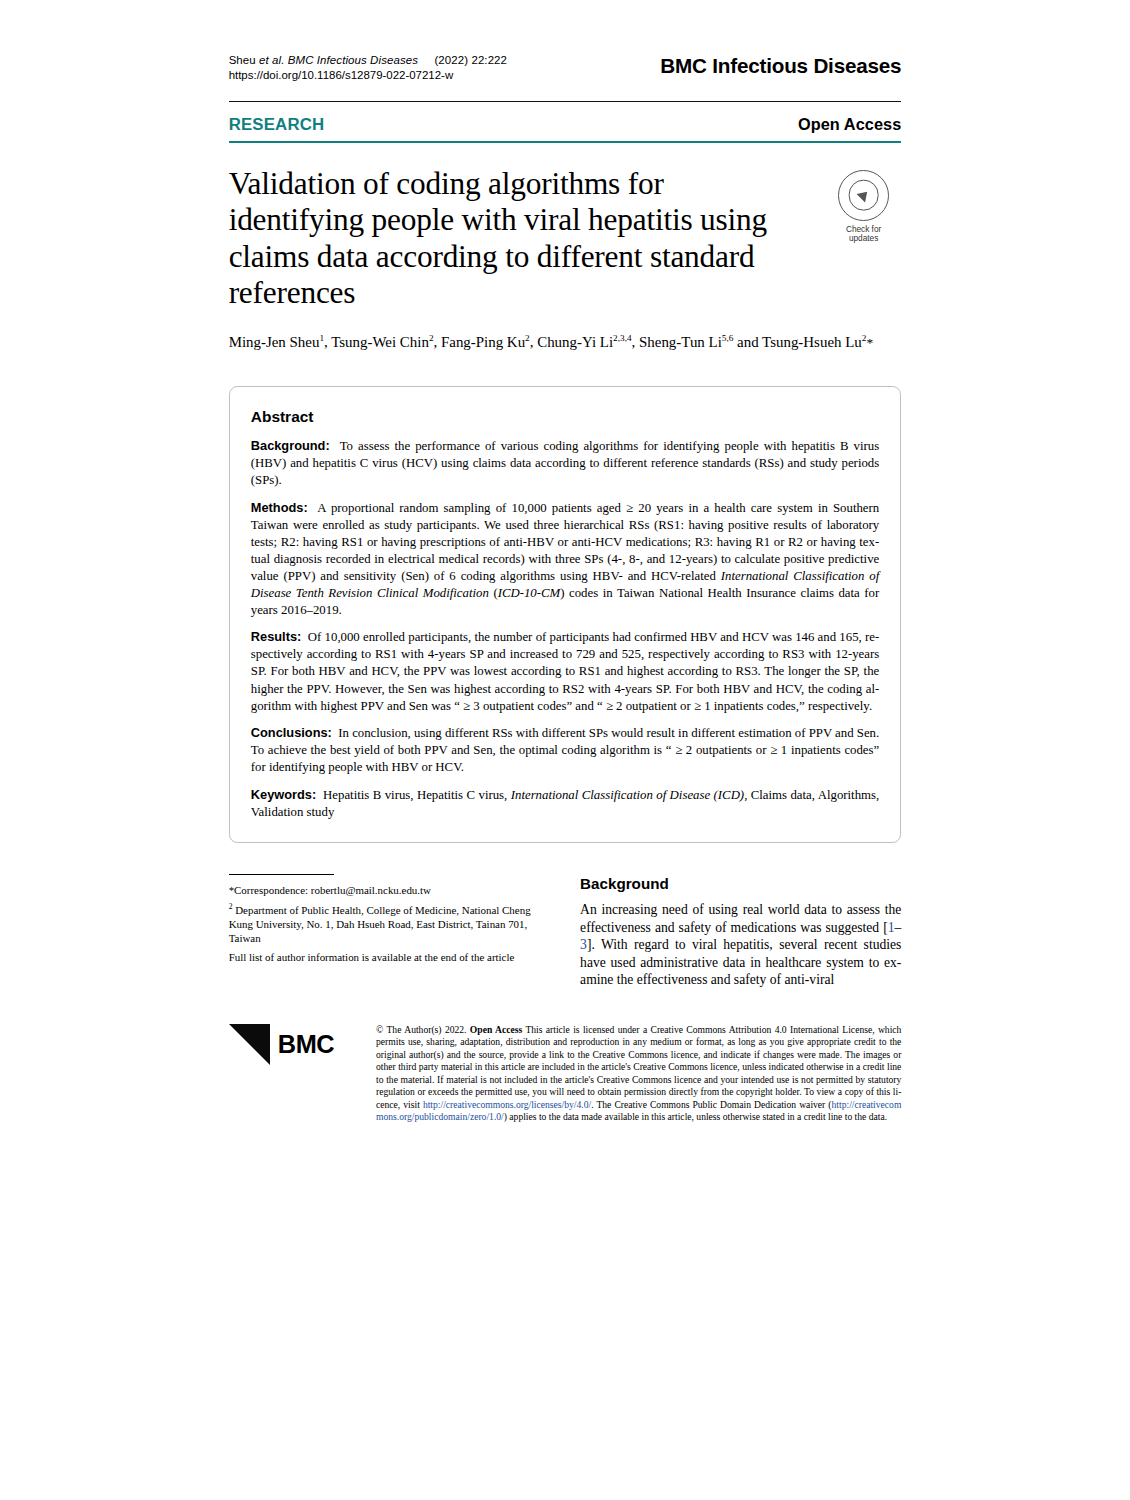Sheu et al. BMC Infectious Diseases (2022) 22:222
https://doi.org/10.1186/s12879-022-07212-w
BMC Infectious Diseases
RESEARCH
Open Access
Validation of coding algorithms for identifying people with viral hepatitis using claims data according to different standard references
Check for
updates
Ming-Jen Sheu1, Tsung-Wei Chin2, Fang-Ping Ku2, Chung-Yi Li2,3,4, Sheng-Tun Li5,6 and Tsung-Hsueh Lu2*
Abstract
Background: To assess the performance of various coding algorithms for identifying people with hepatitis B virus (HBV) and hepatitis C virus (HCV) using claims data according to different reference standards (RSs) and study periods (SPs).
Methods: A proportional random sampling of 10,000 patients aged ≥ 20 years in a health care system in Southern Taiwan were enrolled as study participants. We used three hierarchical RSs (RS1: having positive results of laboratory tests; R2: having RS1 or having prescriptions of anti-HBV or anti-HCV medications; R3: having R1 or R2 or having textual diagnosis recorded in electrical medical records) with three SPs (4-, 8-, and 12-years) to calculate positive predictive value (PPV) and sensitivity (Sen) of 6 coding algorithms using HBV- and HCV-related International Classification of Disease Tenth Revision Clinical Modification (ICD-10-CM) codes in Taiwan National Health Insurance claims data for years 2016–2019.
Results: Of 10,000 enrolled participants, the number of participants had confirmed HBV and HCV was 146 and 165, respectively according to RS1 with 4-years SP and increased to 729 and 525, respectively according to RS3 with 12-years SP. For both HBV and HCV, the PPV was lowest according to RS1 and highest according to RS3. The longer the SP, the higher the PPV. However, the Sen was highest according to RS2 with 4-years SP. For both HBV and HCV, the coding algorithm with highest PPV and Sen was “ ≥ 3 outpatient codes” and “ ≥ 2 outpatient or ≥ 1 inpatients codes,” respectively.
Conclusions: In conclusion, using different RSs with different SPs would result in different estimation of PPV and Sen. To achieve the best yield of both PPV and Sen, the optimal coding algorithm is “ ≥ 2 outpatients or ≥ 1 inpatients codes” for identifying people with HBV or HCV.
Keywords: Hepatitis B virus, Hepatitis C virus, International Classification of Disease (ICD), Claims data, Algorithms, Validation study
*Correspondence: robertlu@mail.ncku.edu.tw
2 Department of Public Health, College of Medicine, National Cheng Kung University, No. 1, Dah Hsueh Road, East District, Tainan 701, Taiwan
Full list of author information is available at the end of the article
Background
An increasing need of using real world data to assess the effectiveness and safety of medications was suggested [1–3]. With regard to viral hepatitis, several recent studies have used administrative data in healthcare system to examine the effectiveness and safety of anti-viral
BMC
© The Author(s) 2022. Open Access This article is licensed under a Creative Commons Attribution 4.0 International License, which permits use, sharing, adaptation, distribution and reproduction in any medium or format, as long as you give appropriate credit to the original author(s) and the source, provide a link to the Creative Commons licence, and indicate if changes were made. The images or other third party material in this article are included in the article's Creative Commons licence, unless indicated otherwise in a credit line to the material. If material is not included in the article's Creative Commons licence and your intended use is not permitted by statutory regulation or exceeds the permitted use, you will need to obtain permission directly from the copyright holder. To view a copy of this licence, visit http://creativecommons.org/licenses/by/4.0/. The Creative Commons Public Domain Dedication waiver (http://creativecommons.org/publicdomain/zero/1.0/) applies to the data made available in this article, unless otherwise stated in a credit line to the data.